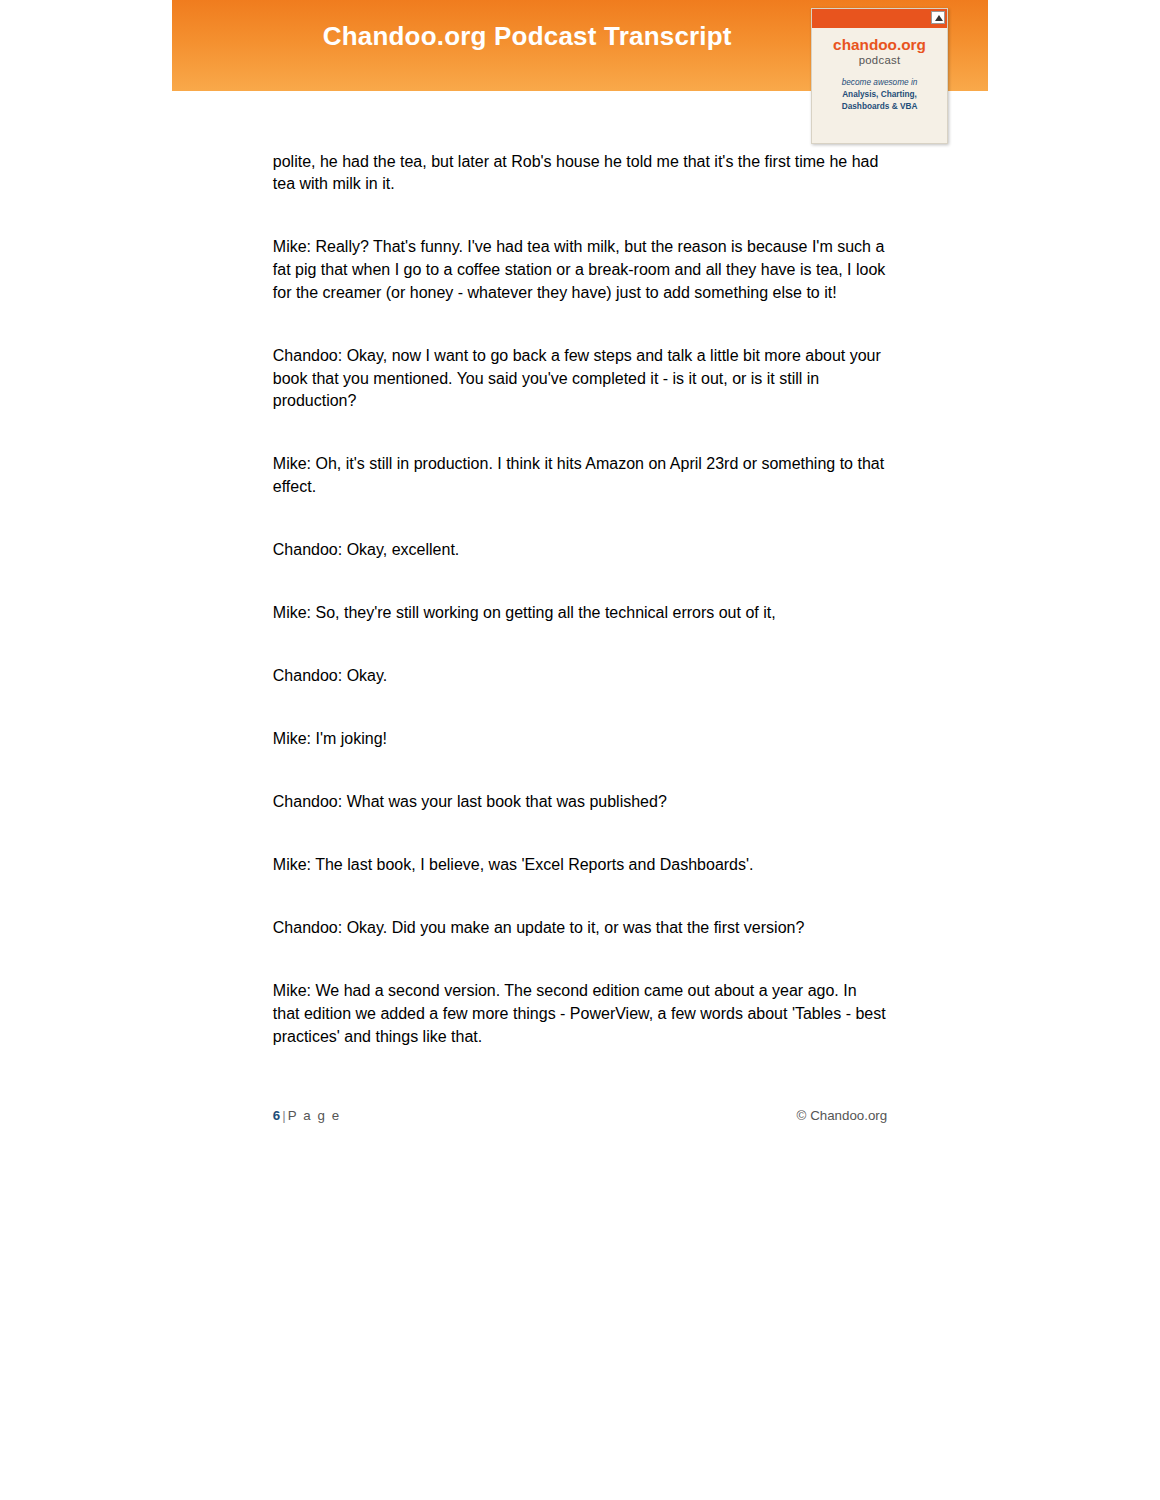Chandoo.org Podcast Transcript
chandoo.org
podcast
become awesome in
Analysis, Charting,
Dashboards & VBA
polite, he had the tea, but later at Rob's house he told me that it's the first time he had tea with milk in it.
Mike: Really? That's funny. I've had tea with milk, but the reason is because I'm such a fat pig that when I go to a coffee station or a break-room and all they have is tea, I look for the creamer (or honey - whatever they have) just to add something else to it!
Chandoo: Okay, now I want to go back a few steps and talk a little bit more about your book that you mentioned. You said you've completed it - is it out, or is it still in production?
Mike: Oh, it's still in production. I think it hits Amazon on April 23rd or something to that effect.
Chandoo: Okay, excellent.
Mike: So, they're still working on getting all the technical errors out of it,
Chandoo: Okay.
Mike: I'm joking!
Chandoo: What was your last book that was published?
Mike: The last book, I believe, was 'Excel Reports and Dashboards'.
Chandoo: Okay. Did you make an update to it, or was that the first version?
Mike: We had a second version. The second edition came out about a year ago. In that edition we added a few more things - PowerView, a few words about 'Tables - best practices' and things like that.
6|P a g e
© Chandoo.org